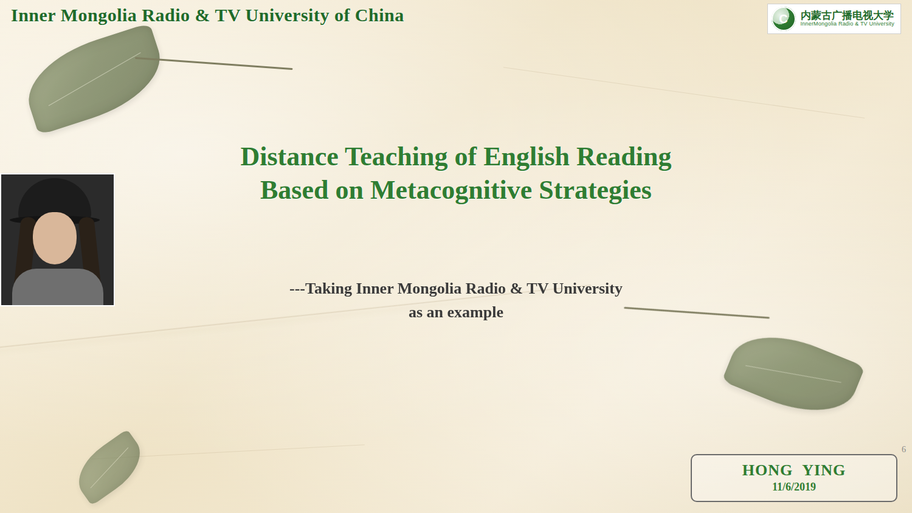Inner Mongolia Radio & TV University of China
内蒙古广播电视大学
InnerMongolia Radio & TV University
Distance Teaching of English Reading
Based on Metacognitive Strategies
---Taking Inner Mongolia Radio & TV University
as an example
6
HONG YING
11/6/2019